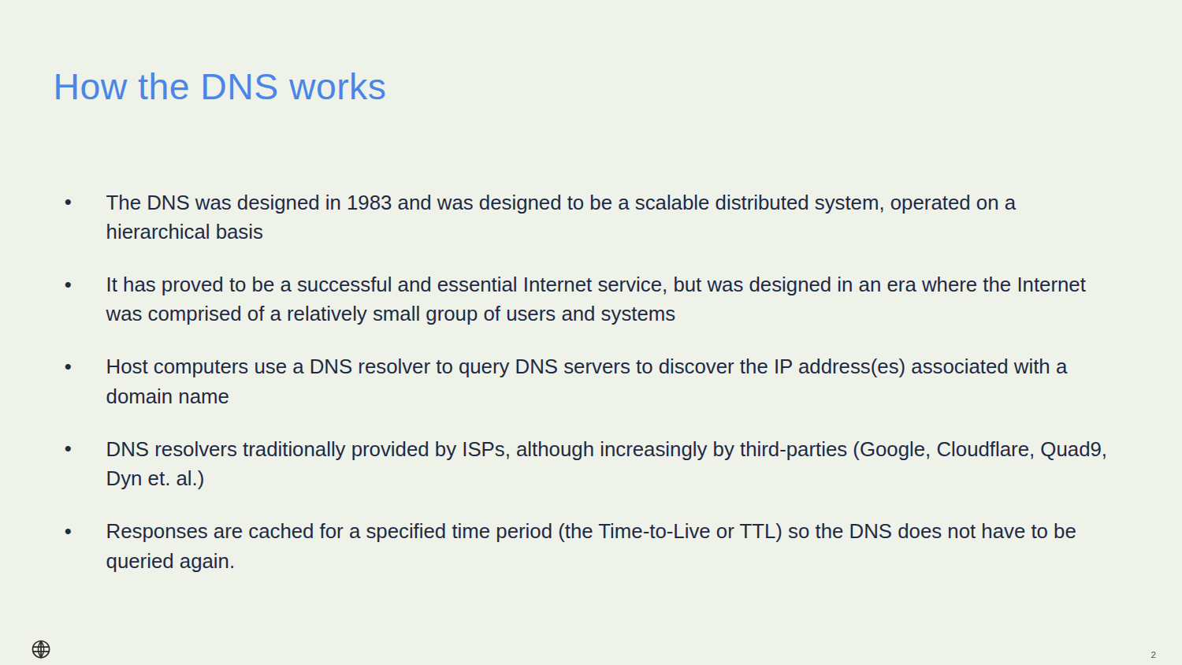How the DNS works
The DNS was designed in 1983 and was designed to be a scalable distributed system, operated on a hierarchical basis
It has proved to be a successful and essential Internet service, but was designed in an era where the Internet was comprised of a relatively small group of users and systems
Host computers use a DNS resolver to query DNS servers to discover the IP address(es) associated with a domain name
DNS resolvers traditionally provided by ISPs, although increasingly by third-parties (Google, Cloudflare, Quad9, Dyn et. al.)
Responses are cached for a specified time period (the Time-to-Live or TTL) so the DNS does not have to be queried again.
2